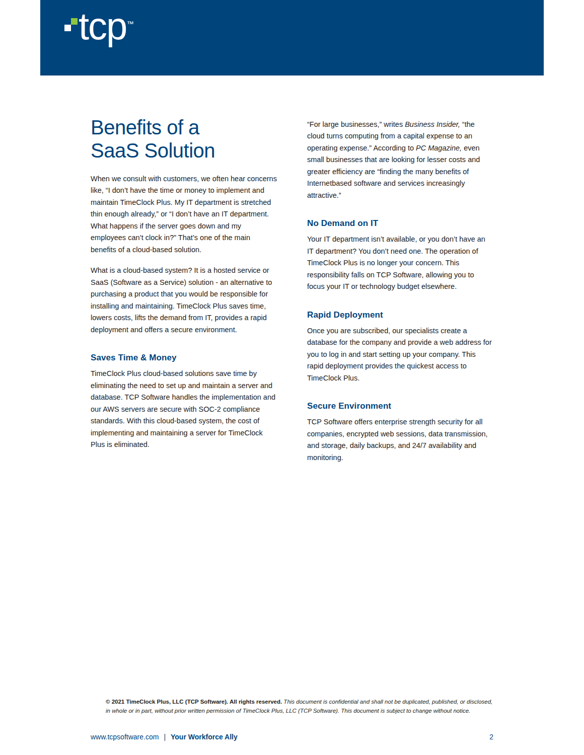tcp™
Benefits of a
SaaS Solution
When we consult with customers, we often hear concerns like, “I don’t have the time or money to implement and maintain TimeClock Plus. My IT department is stretched thin enough already,” or “I don’t have an IT department. What happens if the server goes down and my employees can’t clock in?” That’s one of the main benefits of a cloud-based solution.
What is a cloud-based system? It is a hosted service or SaaS (Software as a Service) solution - an alternative to purchasing a product that you would be responsible for installing and maintaining. TimeClock Plus saves time, lowers costs, lifts the demand from IT, provides a rapid deployment and offers a secure environment.
Saves Time & Money
TimeClock Plus cloud-based solutions save time by eliminating the need to set up and maintain a server and database. TCP Software handles the implementation and our AWS servers are secure with SOC-2 compliance standards. With this cloud-based system, the cost of implementing and maintaining a server for TimeClock Plus is eliminated.
“For large businesses,” writes Business Insider, “the cloud turns computing from a capital expense to an operating expense.” According to PC Magazine, even small businesses that are looking for lesser costs and greater efficiency are “finding the many benefits of Internetbased software and services increasingly attractive.”
No Demand on IT
Your IT department isn’t available, or you don’t have an IT department? You don’t need one. The operation of TimeClock Plus is no longer your concern. This responsibility falls on TCP Software, allowing you to focus your IT or technology budget elsewhere.
Rapid Deployment
Once you are subscribed, our specialists create a database for the company and provide a web address for you to log in and start setting up your company. This rapid deployment provides the quickest access to TimeClock Plus.
Secure Environment
TCP Software offers enterprise strength security for all companies, encrypted web sessions, data transmission, and storage, daily backups, and 24/7 availability and monitoring.
© 2021 TimeClock Plus, LLC (TCP Software). All rights reserved. This document is confidential and shall not be duplicated, published, or disclosed, in whole or in part, without prior written permission of TimeClock Plus, LLC (TCP Software). This document is subject to change without notice.
www.tcpsoftware.com | Your Workforce Ally
2